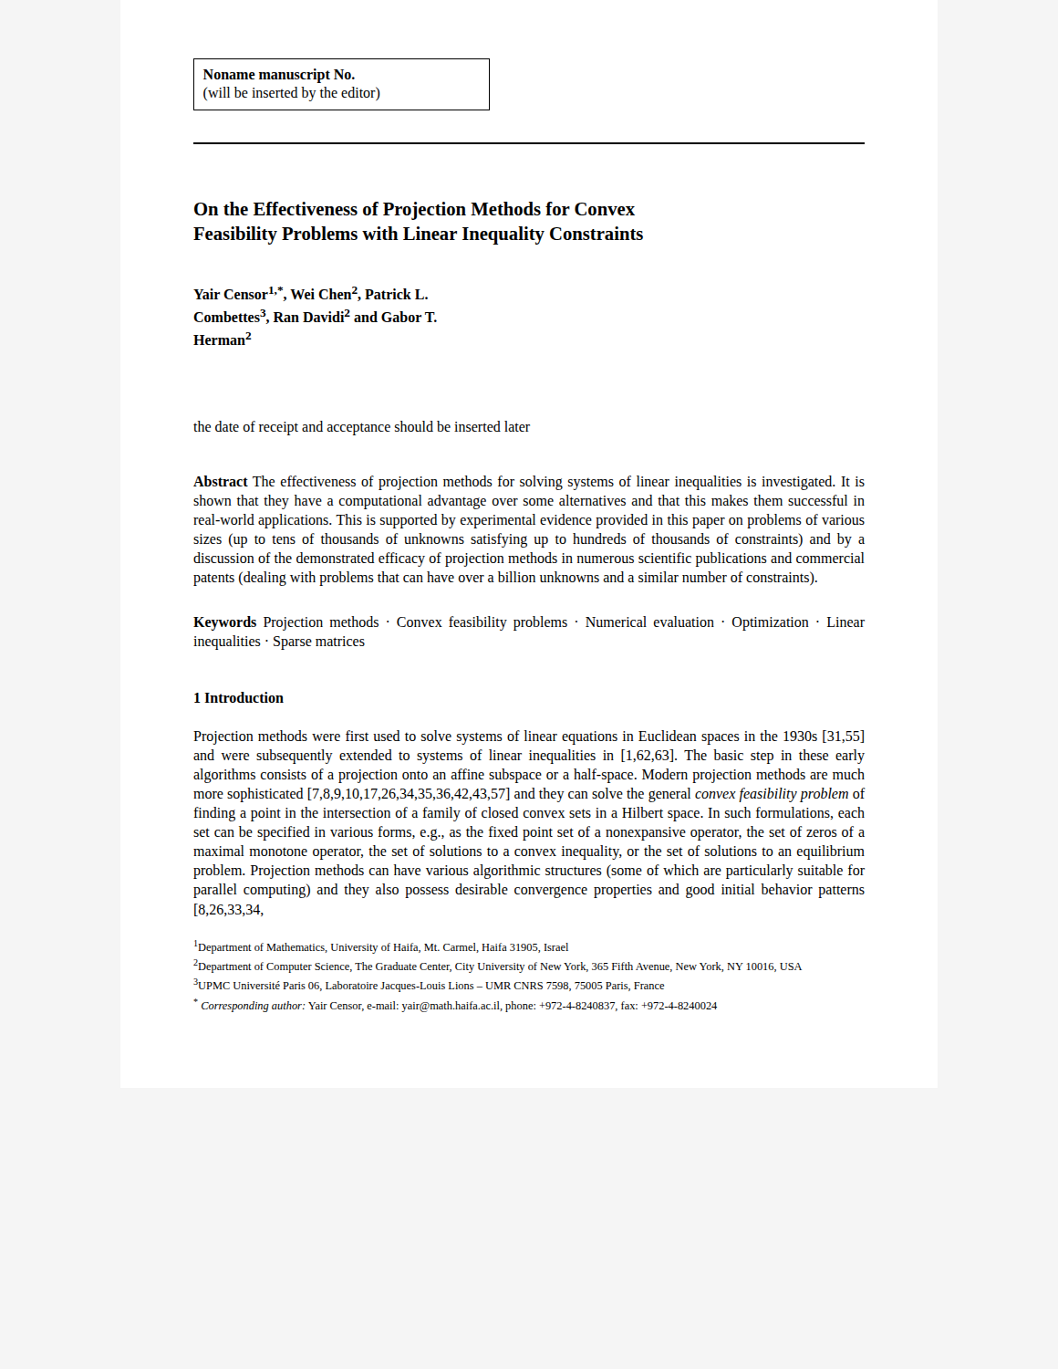Noname manuscript No.
(will be inserted by the editor)
On the Effectiveness of Projection Methods for Convex
Feasibility Problems with Linear Inequality Constraints
Yair Censor1,*, Wei Chen2, Patrick L.
Combettes3, Ran Davidi2 and Gabor T.
Herman2
the date of receipt and acceptance should be inserted later
Abstract The effectiveness of projection methods for solving systems of linear inequalities is investigated. It is shown that they have a computational advantage over some alternatives and that this makes them successful in real-world applications. This is supported by experimental evidence provided in this paper on problems of various sizes (up to tens of thousands of unknowns satisfying up to hundreds of thousands of constraints) and by a discussion of the demonstrated efficacy of projection methods in numerous scientific publications and commercial patents (dealing with problems that can have over a billion unknowns and a similar number of constraints).
Keywords Projection methods · Convex feasibility problems · Numerical evaluation · Optimization · Linear inequalities · Sparse matrices
1 Introduction
Projection methods were first used to solve systems of linear equations in Euclidean spaces in the 1930s [31,55] and were subsequently extended to systems of linear inequalities in [1,62,63]. The basic step in these early algorithms consists of a projection onto an affine subspace or a half-space. Modern projection methods are much more sophisticated [7,8,9,10,17,26,34,35,36,42,43,57] and they can solve the general convex feasibility problem of finding a point in the intersection of a family of closed convex sets in a Hilbert space. In such formulations, each set can be specified in various forms, e.g., as the fixed point set of a nonexpansive operator, the set of zeros of a maximal monotone operator, the set of solutions to a convex inequality, or the set of solutions to an equilibrium problem. Projection methods can have various algorithmic structures (some of which are particularly suitable for parallel computing) and they also possess desirable convergence properties and good initial behavior patterns [8,26,33,34,
1Department of Mathematics, University of Haifa, Mt. Carmel, Haifa 31905, Israel
2Department of Computer Science, The Graduate Center, City University of New York, 365 Fifth Avenue, New York, NY 10016, USA
3UPMC Université Paris 06, Laboratoire Jacques-Louis Lions – UMR CNRS 7598, 75005 Paris, France
* Corresponding author: Yair Censor, e-mail: yair@math.haifa.ac.il, phone: +972-4-8240837, fax: +972-4-8240024